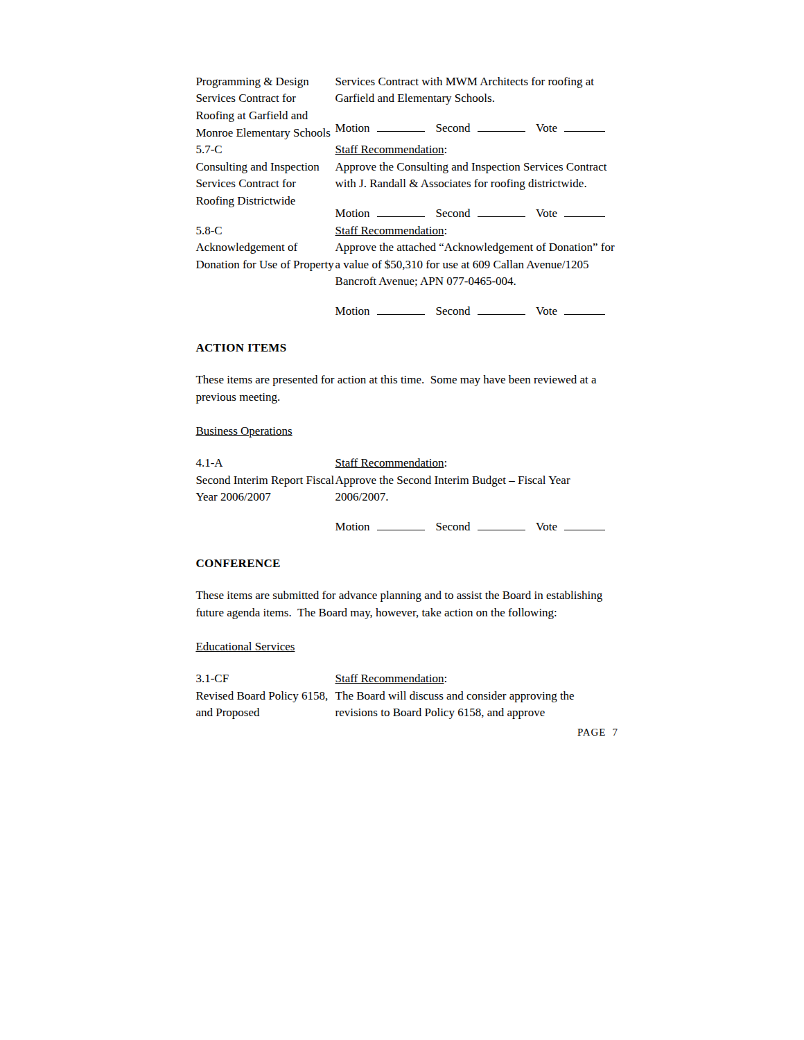| Programming & Design Services Contract for Roofing at Garfield and Monroe Elementary Schools | Services Contract with MWM Architects for roofing at Garfield and Elementary Schools. Motion Second Vote |
| 5.7-C Consulting and Inspection Services Contract for Roofing Districtwide | Staff Recommendation : Approve the Consulting and Inspection Services Contract with J. Randall & Associates for roofing districtwide. Motion Second Vote |
| 5.8-C Acknowledgement of Donation for Use of Property | Staff Recommendation : Approve the attached “Acknowledgement of Donation” for a value of $50,310 for use at 609 Callan Avenue/1205 Bancroft Avenue; APN 077-0465-004. Motion Second Vote |
ACTION ITEMS
These items are presented for action at this time. Some may have been reviewed at a previous meeting.
Business Operations
| 4.1-A Second Interim Report Fiscal Year 2006/2007 | Staff Recommendation : Approve the Second Interim Budget – Fiscal Year 2006/2007. Motion Second Vote |
CONFERENCE
These items are submitted for advance planning and to assist the Board in establishing future agenda items. The Board may, however, take action on the following:
Educational Services
| 3.1-CF Revised Board Policy 6158, and Proposed | Staff Recommendation : The Board will discuss and consider approving the revisions to Board Policy 6158, and approve |
PAGE 7